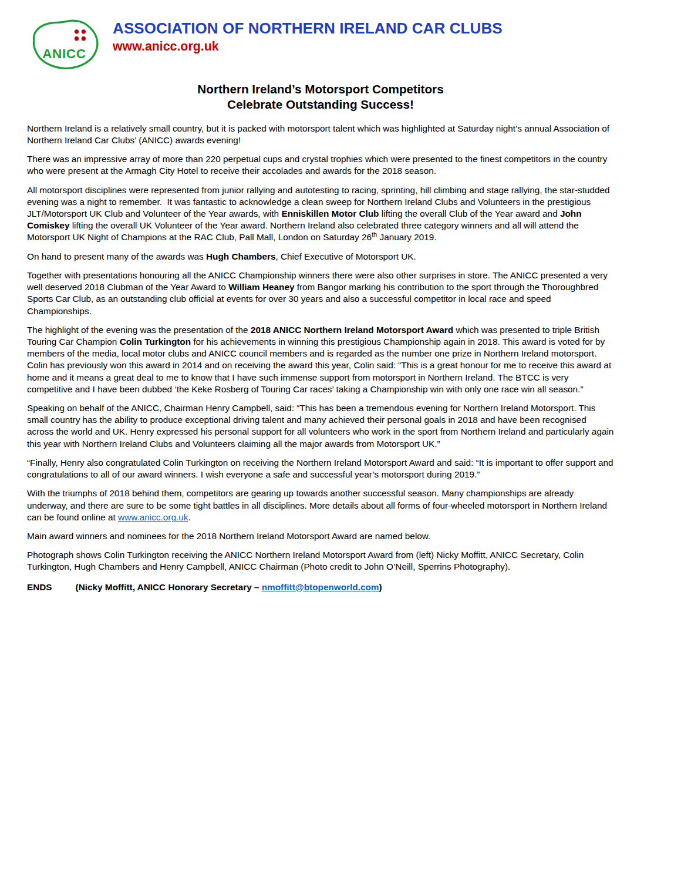ANICC
ASSOCIATION OF NORTHERN IRELAND CAR CLUBS
www.anicc.org.uk
Northern Ireland’s Motorsport Competitors
Celebrate Outstanding Success!
Northern Ireland is a relatively small country, but it is packed with motorsport talent which was highlighted at Saturday night’s annual Association of Northern Ireland Car Clubs’ (ANICC) awards evening!
There was an impressive array of more than 220 perpetual cups and crystal trophies which were presented to the finest competitors in the country who were present at the Armagh City Hotel to receive their accolades and awards for the 2018 season.
All motorsport disciplines were represented from junior rallying and autotesting to racing, sprinting, hill climbing and stage rallying, the star-studded evening was a night to remember. It was fantastic to acknowledge a clean sweep for Northern Ireland Clubs and Volunteers in the prestigious JLT/Motorsport UK Club and Volunteer of the Year awards, with Enniskillen Motor Club lifting the overall Club of the Year award and John Comiskey lifting the overall UK Volunteer of the Year award. Northern Ireland also celebrated three category winners and all will attend the Motorsport UK Night of Champions at the RAC Club, Pall Mall, London on Saturday 26th January 2019.
On hand to present many of the awards was Hugh Chambers, Chief Executive of Motorsport UK.
Together with presentations honouring all the ANICC Championship winners there were also other surprises in store. The ANICC presented a very well deserved 2018 Clubman of the Year Award to William Heaney from Bangor marking his contribution to the sport through the Thoroughbred Sports Car Club, as an outstanding club official at events for over 30 years and also a successful competitor in local race and speed Championships.
The highlight of the evening was the presentation of the 2018 ANICC Northern Ireland Motorsport Award which was presented to triple British Touring Car Champion Colin Turkington for his achievements in winning this prestigious Championship again in 2018. This award is voted for by members of the media, local motor clubs and ANICC council members and is regarded as the number one prize in Northern Ireland motorsport. Colin has previously won this award in 2014 and on receiving the award this year, Colin said: “This is a great honour for me to receive this award at home and it means a great deal to me to know that I have such immense support from motorsport in Northern Ireland. The BTCC is very competitive and I have been dubbed ‘the Keke Rosberg of Touring Car races’ taking a Championship win with only one race win all season.”
Speaking on behalf of the ANICC, Chairman Henry Campbell, said: “This has been a tremendous evening for Northern Ireland Motorsport. This small country has the ability to produce exceptional driving talent and many achieved their personal goals in 2018 and have been recognised across the world and UK. Henry expressed his personal support for all volunteers who work in the sport from Northern Ireland and particularly again this year with Northern Ireland Clubs and Volunteers claiming all the major awards from Motorsport UK.”
“Finally, Henry also congratulated Colin Turkington on receiving the Northern Ireland Motorsport Award and said: “It is important to offer support and congratulations to all of our award winners. I wish everyone a safe and successful year’s motorsport during 2019.”
With the triumphs of 2018 behind them, competitors are gearing up towards another successful season. Many championships are already underway, and there are sure to be some tight battles in all disciplines. More details about all forms of four-wheeled motorsport in Northern Ireland can be found online at www.anicc.org.uk.
Main award winners and nominees for the 2018 Northern Ireland Motorsport Award are named below.
Photograph shows Colin Turkington receiving the ANICC Northern Ireland Motorsport Award from (left) Nicky Moffitt, ANICC Secretary, Colin Turkington, Hugh Chambers and Henry Campbell, ANICC Chairman (Photo credit to John O’Neill, Sperrins Photography).
ENDS
(Nicky Moffitt, ANICC Honorary Secretary – nmoffitt@btopenworld.com)